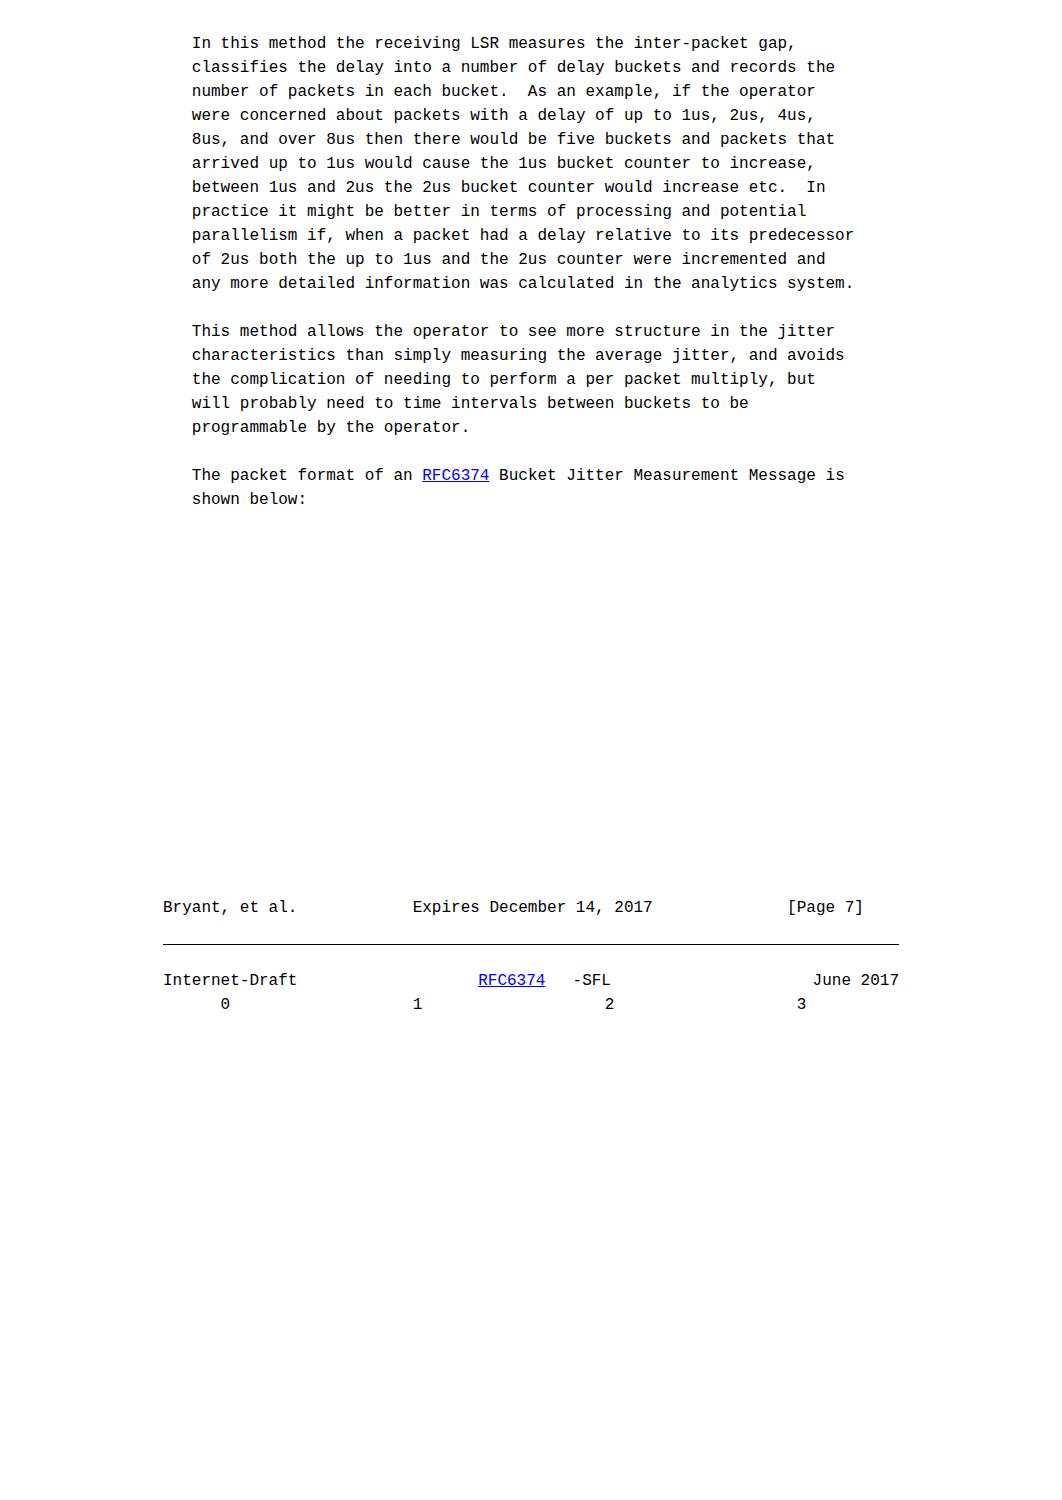In this method the receiving LSR measures the inter-packet gap,
   classifies the delay into a number of delay buckets and records the
   number of packets in each bucket.  As an example, if the operator
   were concerned about packets with a delay of up to 1us, 2us, 4us,
   8us, and over 8us then there would be five buckets and packets that
   arrived up to 1us would cause the 1us bucket counter to increase,
   between 1us and 2us the 2us bucket counter would increase etc.  In
   practice it might be better in terms of processing and potential
   parallelism if, when a packet had a delay relative to its predecessor
   of 2us both the up to 1us and the 2us counter were incremented and
   any more detailed information was calculated in the analytics system.

   This method allows the operator to see more structure in the jitter
   characteristics than simply measuring the average jitter, and avoids
   the complication of needing to perform a per packet multiply, but
   will probably need to time intervals between buckets to be
   programmable by the operator.

   The packet format of an RFC6374 Bucket Jitter Measurement Message is
   shown below:
Bryant, et al. Expires December 14, 2017 [Page 7]
Internet-Draft RFC6374-SFL June 2017
      0                   1                   2                   3